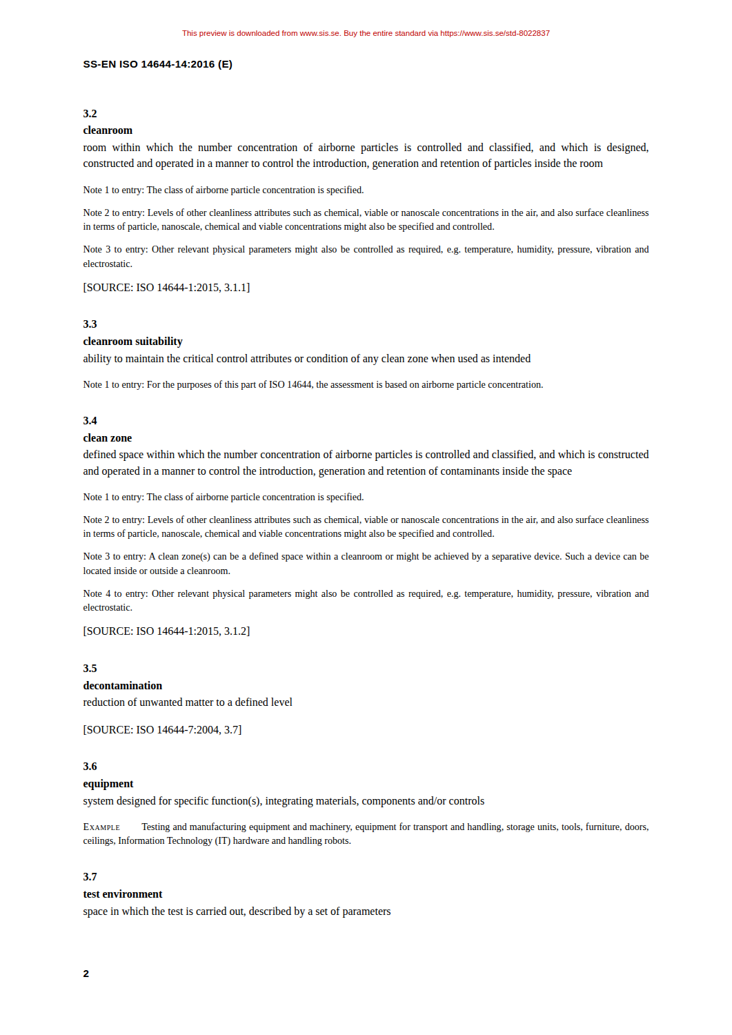This preview is downloaded from www.sis.se. Buy the entire standard via https://www.sis.se/std-8022837
SS-EN ISO 14644-14:2016 (E)
3.2
cleanroom
room within which the number concentration of airborne particles is controlled and classified, and which is designed, constructed and operated in a manner to control the introduction, generation and retention of particles inside the room
Note 1 to entry: The class of airborne particle concentration is specified.
Note 2 to entry: Levels of other cleanliness attributes such as chemical, viable or nanoscale concentrations in the air, and also surface cleanliness in terms of particle, nanoscale, chemical and viable concentrations might also be specified and controlled.
Note 3 to entry: Other relevant physical parameters might also be controlled as required, e.g. temperature, humidity, pressure, vibration and electrostatic.
[SOURCE: ISO 14644-1:2015, 3.1.1]
3.3
cleanroom suitability
ability to maintain the critical control attributes or condition of any clean zone when used as intended
Note 1 to entry: For the purposes of this part of ISO 14644, the assessment is based on airborne particle concentration.
3.4
clean zone
defined space within which the number concentration of airborne particles is controlled and classified, and which is constructed and operated in a manner to control the introduction, generation and retention of contaminants inside the space
Note 1 to entry: The class of airborne particle concentration is specified.
Note 2 to entry: Levels of other cleanliness attributes such as chemical, viable or nanoscale concentrations in the air, and also surface cleanliness in terms of particle, nanoscale, chemical and viable concentrations might also be specified and controlled.
Note 3 to entry: A clean zone(s) can be a defined space within a cleanroom or might be achieved by a separative device. Such a device can be located inside or outside a cleanroom.
Note 4 to entry: Other relevant physical parameters might also be controlled as required, e.g. temperature, humidity, pressure, vibration and electrostatic.
[SOURCE: ISO 14644-1:2015, 3.1.2]
3.5
decontamination
reduction of unwanted matter to a defined level
[SOURCE: ISO 14644-7:2004, 3.7]
3.6
equipment
system designed for specific function(s), integrating materials, components and/or controls
Example Testing and manufacturing equipment and machinery, equipment for transport and handling, storage units, tools, furniture, doors, ceilings, Information Technology (IT) hardware and handling robots.
3.7
test environment
space in which the test is carried out, described by a set of parameters
2